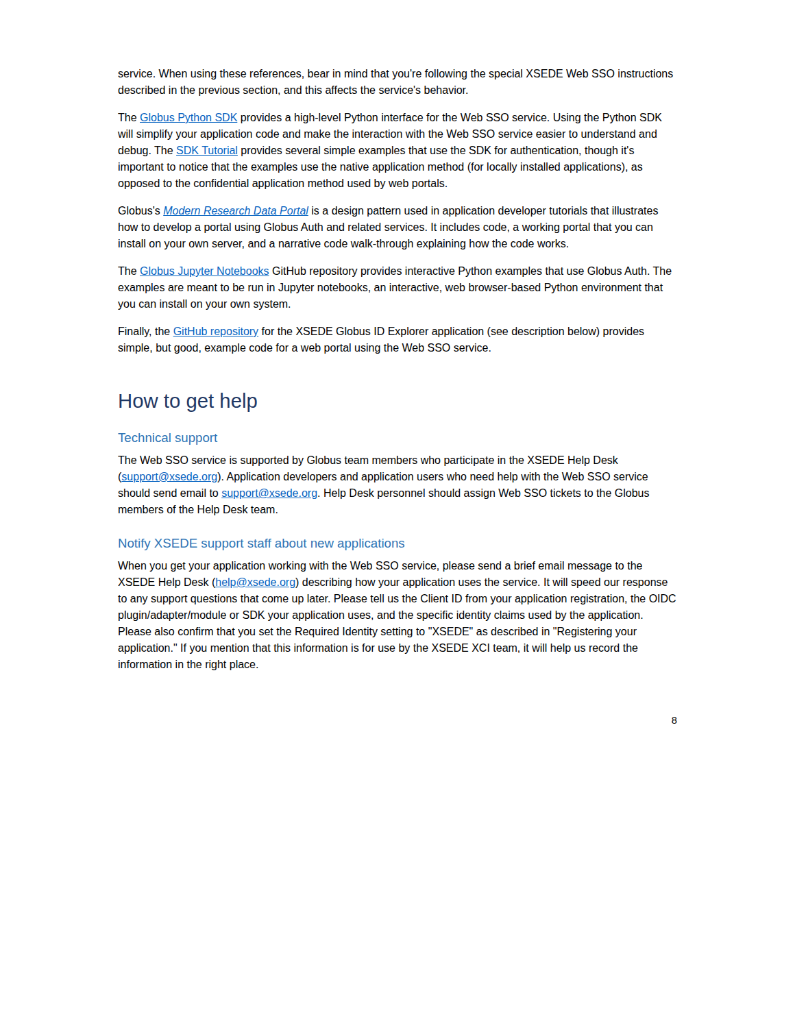service. When using these references, bear in mind that you're following the special XSEDE Web SSO instructions described in the previous section, and this affects the service's behavior.
The Globus Python SDK provides a high-level Python interface for the Web SSO service. Using the Python SDK will simplify your application code and make the interaction with the Web SSO service easier to understand and debug. The SDK Tutorial provides several simple examples that use the SDK for authentication, though it's important to notice that the examples use the native application method (for locally installed applications), as opposed to the confidential application method used by web portals.
Globus's Modern Research Data Portal is a design pattern used in application developer tutorials that illustrates how to develop a portal using Globus Auth and related services. It includes code, a working portal that you can install on your own server, and a narrative code walk-through explaining how the code works.
The Globus Jupyter Notebooks GitHub repository provides interactive Python examples that use Globus Auth. The examples are meant to be run in Jupyter notebooks, an interactive, web browser-based Python environment that you can install on your own system.
Finally, the GitHub repository for the XSEDE Globus ID Explorer application (see description below) provides simple, but good, example code for a web portal using the Web SSO service.
How to get help
Technical support
The Web SSO service is supported by Globus team members who participate in the XSEDE Help Desk (support@xsede.org). Application developers and application users who need help with the Web SSO service should send email to support@xsede.org. Help Desk personnel should assign Web SSO tickets to the Globus members of the Help Desk team.
Notify XSEDE support staff about new applications
When you get your application working with the Web SSO service, please send a brief email message to the XSEDE Help Desk (help@xsede.org) describing how your application uses the service. It will speed our response to any support questions that come up later. Please tell us the Client ID from your application registration, the OIDC plugin/adapter/module or SDK your application uses, and the specific identity claims used by the application. Please also confirm that you set the Required Identity setting to "XSEDE" as described in "Registering your application." If you mention that this information is for use by the XSEDE XCI team, it will help us record the information in the right place.
8